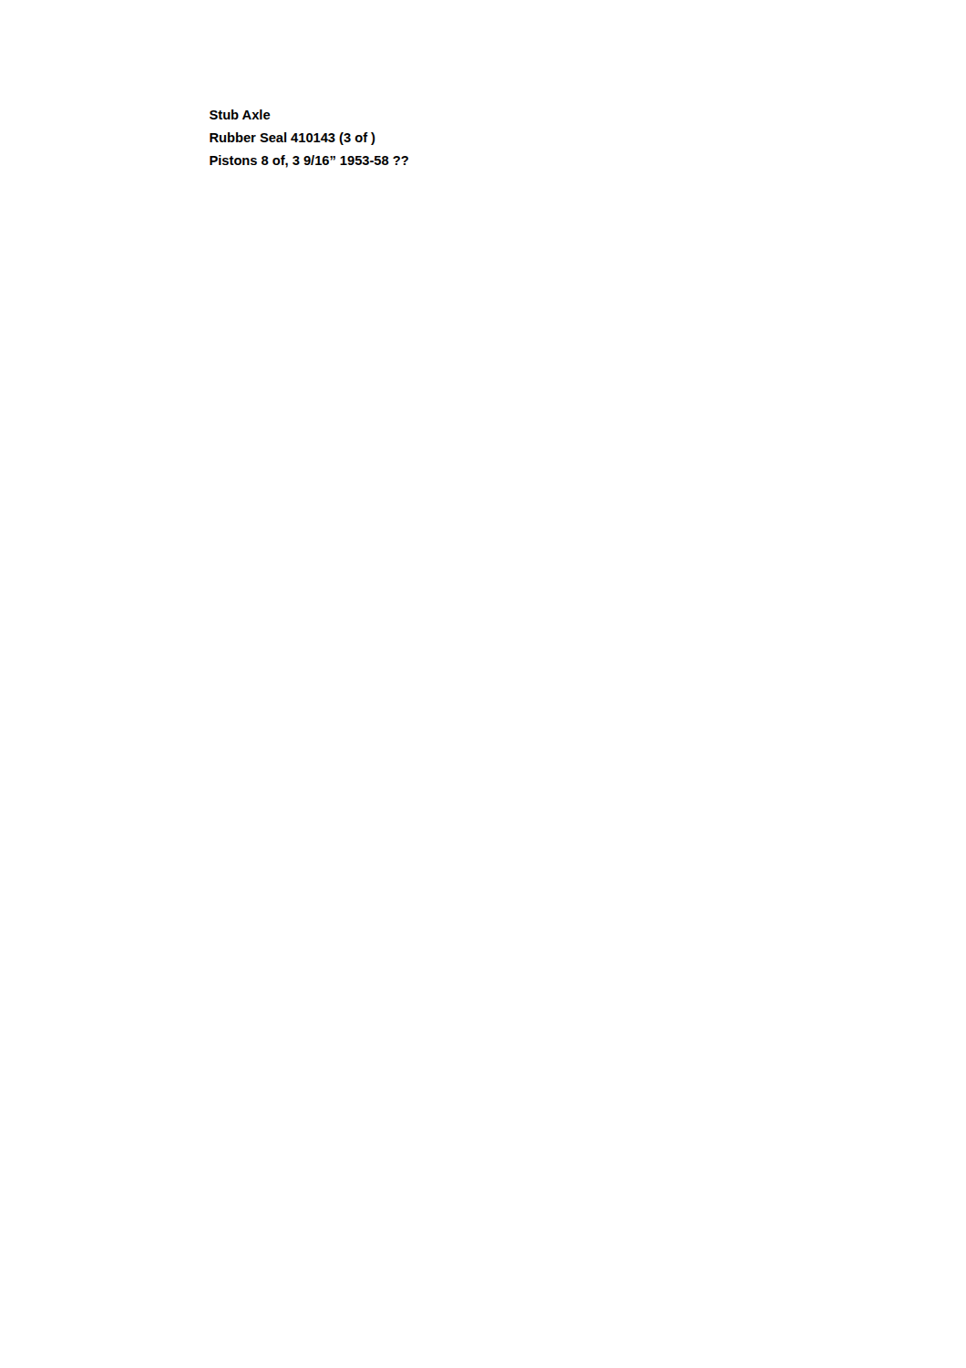Stub Axle
Rubber Seal 410143 (3 of )
Pistons 8 of, 3 9/16” 1953-58 ??